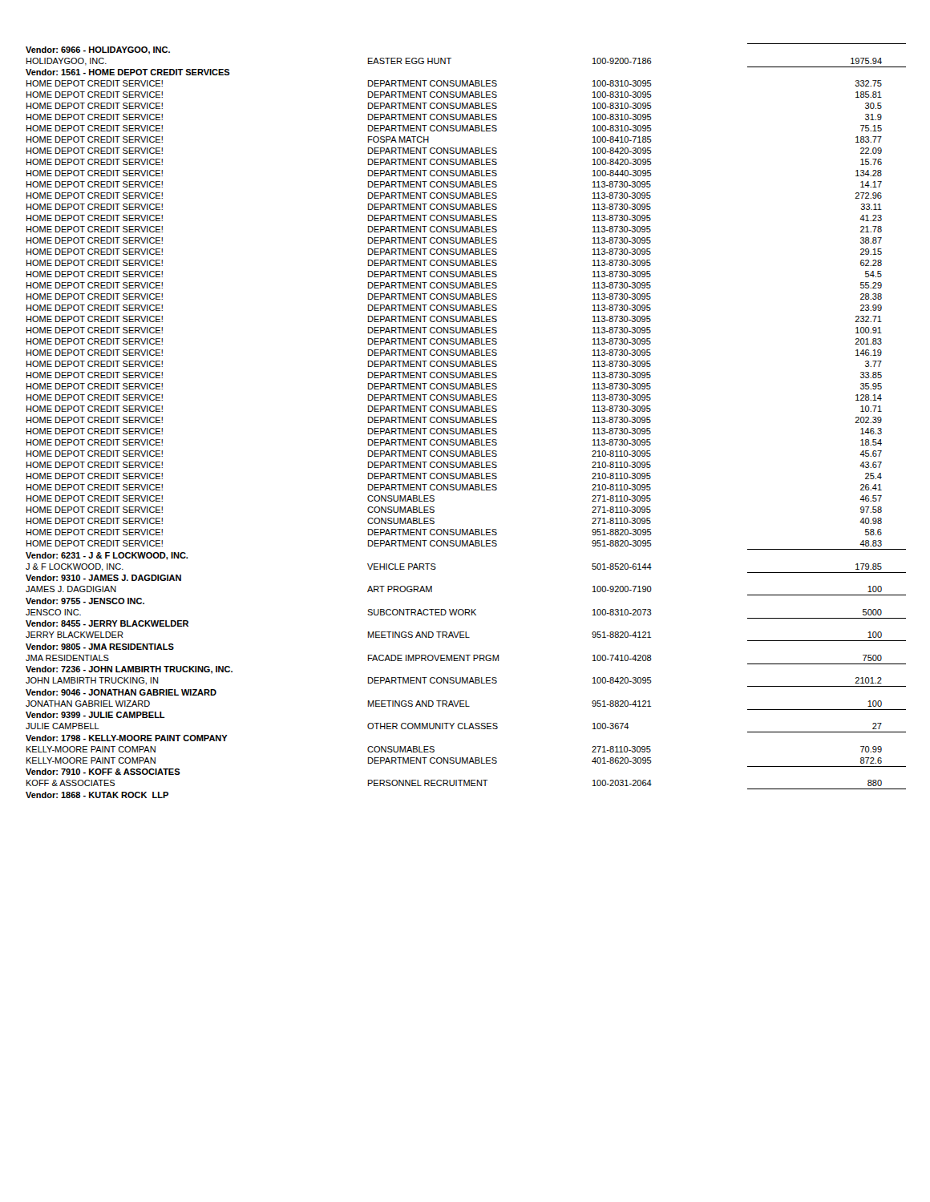| Vendor: 6966 - HOLIDAYGOO, INC. | | | |
| HOLIDAYGOO, INC. | EASTER EGG HUNT | 100-9200-7186 | 1975.94 |
| Vendor: 1561 - HOME DEPOT CREDIT SERVICES | | | |
| HOME DEPOT CREDIT SERVICE! | DEPARTMENT CONSUMABLES | 100-8310-3095 | 332.75 |
| HOME DEPOT CREDIT SERVICE! | DEPARTMENT CONSUMABLES | 100-8310-3095 | 185.81 |
| HOME DEPOT CREDIT SERVICE! | DEPARTMENT CONSUMABLES | 100-8310-3095 | 30.5 |
| HOME DEPOT CREDIT SERVICE! | DEPARTMENT CONSUMABLES | 100-8310-3095 | 31.9 |
| HOME DEPOT CREDIT SERVICE! | DEPARTMENT CONSUMABLES | 100-8310-3095 | 75.15 |
| HOME DEPOT CREDIT SERVICE! | FOSPA MATCH | 100-8410-7185 | 183.77 |
| HOME DEPOT CREDIT SERVICE! | DEPARTMENT CONSUMABLES | 100-8420-3095 | 22.09 |
| HOME DEPOT CREDIT SERVICE! | DEPARTMENT CONSUMABLES | 100-8420-3095 | 15.76 |
| HOME DEPOT CREDIT SERVICE! | DEPARTMENT CONSUMABLES | 100-8440-3095 | 134.28 |
| HOME DEPOT CREDIT SERVICE! | DEPARTMENT CONSUMABLES | 113-8730-3095 | 14.17 |
| HOME DEPOT CREDIT SERVICE! | DEPARTMENT CONSUMABLES | 113-8730-3095 | 272.96 |
| HOME DEPOT CREDIT SERVICE! | DEPARTMENT CONSUMABLES | 113-8730-3095 | 33.11 |
| HOME DEPOT CREDIT SERVICE! | DEPARTMENT CONSUMABLES | 113-8730-3095 | 41.23 |
| HOME DEPOT CREDIT SERVICE! | DEPARTMENT CONSUMABLES | 113-8730-3095 | 21.78 |
| HOME DEPOT CREDIT SERVICE! | DEPARTMENT CONSUMABLES | 113-8730-3095 | 38.87 |
| HOME DEPOT CREDIT SERVICE! | DEPARTMENT CONSUMABLES | 113-8730-3095 | 29.15 |
| HOME DEPOT CREDIT SERVICE! | DEPARTMENT CONSUMABLES | 113-8730-3095 | 62.28 |
| HOME DEPOT CREDIT SERVICE! | DEPARTMENT CONSUMABLES | 113-8730-3095 | 54.5 |
| HOME DEPOT CREDIT SERVICE! | DEPARTMENT CONSUMABLES | 113-8730-3095 | 55.29 |
| HOME DEPOT CREDIT SERVICE! | DEPARTMENT CONSUMABLES | 113-8730-3095 | 28.38 |
| HOME DEPOT CREDIT SERVICE! | DEPARTMENT CONSUMABLES | 113-8730-3095 | 23.99 |
| HOME DEPOT CREDIT SERVICE! | DEPARTMENT CONSUMABLES | 113-8730-3095 | 232.71 |
| HOME DEPOT CREDIT SERVICE! | DEPARTMENT CONSUMABLES | 113-8730-3095 | 100.91 |
| HOME DEPOT CREDIT SERVICE! | DEPARTMENT CONSUMABLES | 113-8730-3095 | 201.83 |
| HOME DEPOT CREDIT SERVICE! | DEPARTMENT CONSUMABLES | 113-8730-3095 | 146.19 |
| HOME DEPOT CREDIT SERVICE! | DEPARTMENT CONSUMABLES | 113-8730-3095 | 3.77 |
| HOME DEPOT CREDIT SERVICE! | DEPARTMENT CONSUMABLES | 113-8730-3095 | 33.85 |
| HOME DEPOT CREDIT SERVICE! | DEPARTMENT CONSUMABLES | 113-8730-3095 | 35.95 |
| HOME DEPOT CREDIT SERVICE! | DEPARTMENT CONSUMABLES | 113-8730-3095 | 128.14 |
| HOME DEPOT CREDIT SERVICE! | DEPARTMENT CONSUMABLES | 113-8730-3095 | 10.71 |
| HOME DEPOT CREDIT SERVICE! | DEPARTMENT CONSUMABLES | 113-8730-3095 | 202.39 |
| HOME DEPOT CREDIT SERVICE! | DEPARTMENT CONSUMABLES | 113-8730-3095 | 146.3 |
| HOME DEPOT CREDIT SERVICE! | DEPARTMENT CONSUMABLES | 113-8730-3095 | 18.54 |
| HOME DEPOT CREDIT SERVICE! | DEPARTMENT CONSUMABLES | 210-8110-3095 | 45.67 |
| HOME DEPOT CREDIT SERVICE! | DEPARTMENT CONSUMABLES | 210-8110-3095 | 43.67 |
| HOME DEPOT CREDIT SERVICE! | DEPARTMENT CONSUMABLES | 210-8110-3095 | 25.4 |
| HOME DEPOT CREDIT SERVICE! | DEPARTMENT CONSUMABLES | 210-8110-3095 | 26.41 |
| HOME DEPOT CREDIT SERVICE! | CONSUMABLES | 271-8110-3095 | 46.57 |
| HOME DEPOT CREDIT SERVICE! | CONSUMABLES | 271-8110-3095 | 97.58 |
| HOME DEPOT CREDIT SERVICE! | CONSUMABLES | 271-8110-3095 | 40.98 |
| HOME DEPOT CREDIT SERVICE! | DEPARTMENT CONSUMABLES | 951-8820-3095 | 58.6 |
| HOME DEPOT CREDIT SERVICE! | DEPARTMENT CONSUMABLES | 951-8820-3095 | 48.83 |
| Vendor: 6231 - J & F LOCKWOOD, INC. | | | |
| J & F LOCKWOOD, INC. | VEHICLE PARTS | 501-8520-6144 | 179.85 |
| Vendor: 9310 - JAMES J. DAGDIGIAN | | | |
| JAMES J. DAGDIGIAN | ART PROGRAM | 100-9200-7190 | 100 |
| Vendor: 9755 - JENSCO INC. | | | |
| JENSCO INC. | SUBCONTRACTED WORK | 100-8310-2073 | 5000 |
| Vendor: 8455 - JERRY BLACKWELDER | | | |
| JERRY BLACKWELDER | MEETINGS AND TRAVEL | 951-8820-4121 | 100 |
| Vendor: 9805 - JMA RESIDENTIALS | | | |
| JMA RESIDENTIALS | FACADE IMPROVEMENT PRGM | 100-7410-4208 | 7500 |
| Vendor: 7236 - JOHN LAMBIRTH TRUCKING, INC. | | | |
| JOHN LAMBIRTH TRUCKING, IN | DEPARTMENT CONSUMABLES | 100-8420-3095 | 2101.2 |
| Vendor: 9046 - JONATHAN GABRIEL WIZARD | | | |
| JONATHAN GABRIEL WIZARD | MEETINGS AND TRAVEL | 951-8820-4121 | 100 |
| Vendor: 9399 - JULIE CAMPBELL | | | |
| JULIE CAMPBELL | OTHER COMMUNITY CLASSES | 100-3674 | 27 |
| Vendor: 1798 - KELLY-MOORE PAINT COMPANY | | | |
| KELLY-MOORE PAINT COMPAN | CONSUMABLES | 271-8110-3095 | 70.99 |
| KELLY-MOORE PAINT COMPAN | DEPARTMENT CONSUMABLES | 401-8620-3095 | 872.6 |
| Vendor: 7910 - KOFF & ASSOCIATES | | | |
| KOFF & ASSOCIATES | PERSONNEL RECRUITMENT | 100-2031-2064 | 880 |
| Vendor: 1868 - KUTAK ROCK LLP | | | |